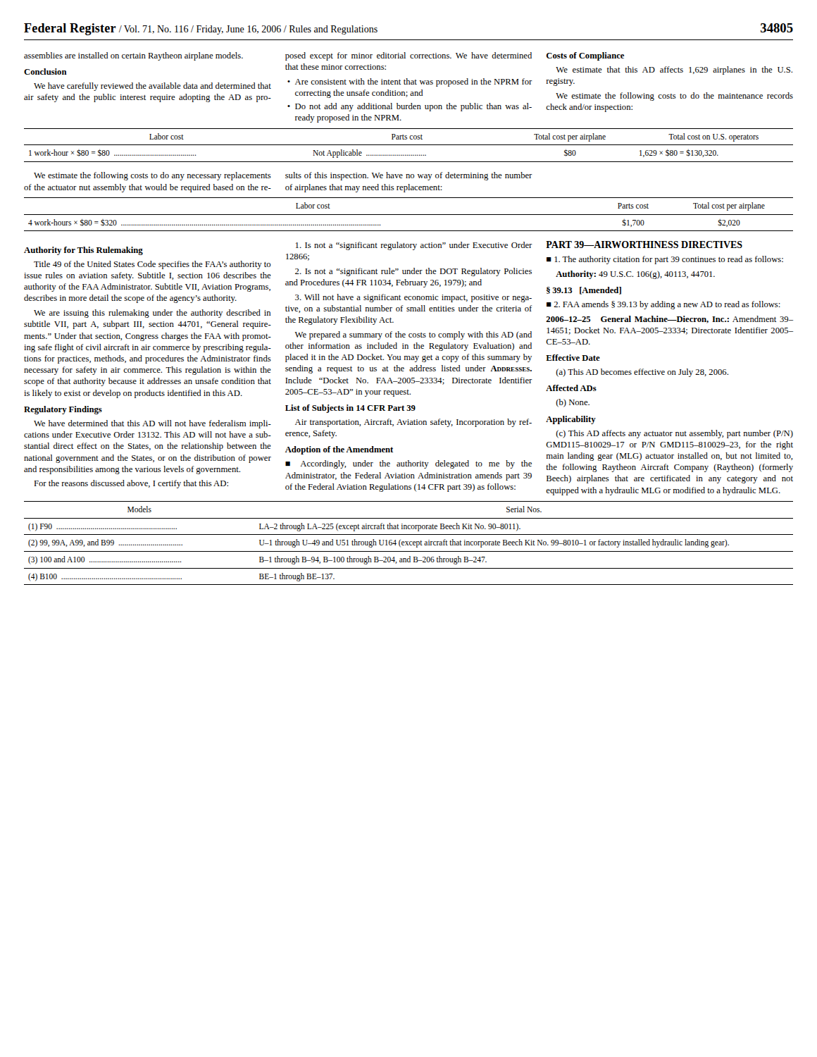Federal Register
/ Vol. 71, No. 116 / Friday, June 16, 2006 / Rules and Regulations
34805
assemblies are installed on certain Raytheon airplane models.
Conclusion
We have carefully reviewed the available data and determined that air safety and the public interest require adopting the AD as proposed except for minor editorial corrections. We have determined that these minor corrections:
Are consistent with the intent that was proposed in the NPRM for correcting the unsafe condition; and
Do not add any additional burden upon the public than was already proposed in the NPRM.
Costs of Compliance
We estimate that this AD affects 1,629 airplanes in the U.S. registry.
We estimate the following costs to do the maintenance records check and/or inspection:
| Labor cost | Parts cost | Total cost per airplane | Total cost on U.S. operators |
| --- | --- | --- | --- |
| 1 work-hour × $80 = $80 ......................................... | Not Applicable .............................. | $80 | 1,629 × $80 = $130,320. |
We estimate the following costs to do any necessary replacements of the actuator nut assembly that would be required based on the results of this inspection. We have no way of determining the number of airplanes that may need this replacement:
| Labor cost | Parts cost | Total cost per airplane |
| --- | --- | --- |
| 4 work-hours × $80 = $320 ................................................................................................................................. | $1,700 | $2,020 |
Authority for This Rulemaking
Title 49 of the United States Code specifies the FAA’s authority to issue rules on aviation safety. Subtitle I, section 106 describes the authority of the FAA Administrator. Subtitle VII, Aviation Programs, describes in more detail the scope of the agency’s authority.
We are issuing this rulemaking under the authority described in subtitle VII, part A, subpart III, section 44701, “General requirements.” Under that section, Congress charges the FAA with promoting safe flight of civil aircraft in air commerce by prescribing regulations for practices, methods, and procedures the Administrator finds necessary for safety in air commerce. This regulation is within the scope of that authority because it addresses an unsafe condition that is likely to exist or develop on products identified in this AD.
Regulatory Findings
We have determined that this AD will not have federalism implications under Executive Order 13132. This AD will not have a substantial direct effect on the States, on the relationship between the national government and the States, or on the distribution of power and responsibilities among the various levels of government.
For the reasons discussed above, I certify that this AD:
1. Is not a “significant regulatory action” under Executive Order 12866;
2. Is not a “significant rule” under the DOT Regulatory Policies and Procedures (44 FR 11034, February 26, 1979); and
3. Will not have a significant economic impact, positive or negative, on a substantial number of small entities under the criteria of the Regulatory Flexibility Act.
We prepared a summary of the costs to comply with this AD (and other information as included in the Regulatory Evaluation) and placed it in the AD Docket. You may get a copy of this summary by sending a request to us at the address listed under Addresses. Include “Docket No. FAA–2005–23334; Directorate Identifier 2005–CE–53–AD” in your request.
List of Subjects in 14 CFR Part 39
Air transportation, Aircraft, Aviation safety, Incorporation by reference, Safety.
Adoption of the Amendment
■ Accordingly, under the authority delegated to me by the Administrator, the Federal Aviation Administration amends part 39 of the Federal Aviation Regulations (14 CFR part 39) as follows:
PART 39—AIRWORTHINESS DIRECTIVES
■ 1. The authority citation for part 39 continues to read as follows:
Authority: 49 U.S.C. 106(g), 40113, 44701.
§ 39.13 [Amended]
■ 2. FAA amends § 39.13 by adding a new AD to read as follows:
2006–12–25 General Machine—Diecron, Inc.: Amendment 39–14651; Docket No. FAA–2005–23334; Directorate Identifier 2005–CE–53–AD.
Effective Date
(a) This AD becomes effective on July 28, 2006.
Affected ADs
(b) None.
Applicability
(c) This AD affects any actuator nut assembly, part number (P/N) GMD115–810029–17 or P/N GMD115–810029–23, for the right main landing gear (MLG) actuator installed on, but not limited to, the following Raytheon Aircraft Company (Raytheon) (formerly Beech) airplanes that are certificated in any category and not equipped with a hydraulic MLG or modified to a hydraulic MLG.
| Models | Serial Nos. |
| --- | --- |
| (1) F90 ............................................................ | LA–2 through LA–225 (except aircraft that incorporate Beech Kit No. 90–8011). |
| (2) 99, 99A, A99, and B99 ................................ | U–1 through U–49 and U51 through U164 (except aircraft that incorporate Beech Kit No. 99–8010–1 or factory installed hydraulic landing gear). |
| (3) 100 and A100 .............................................. | B–1 through B–94, B–100 through B–204, and B–206 through B–247. |
| (4) B100 ............................................................ | BE–1 through BE–137. |